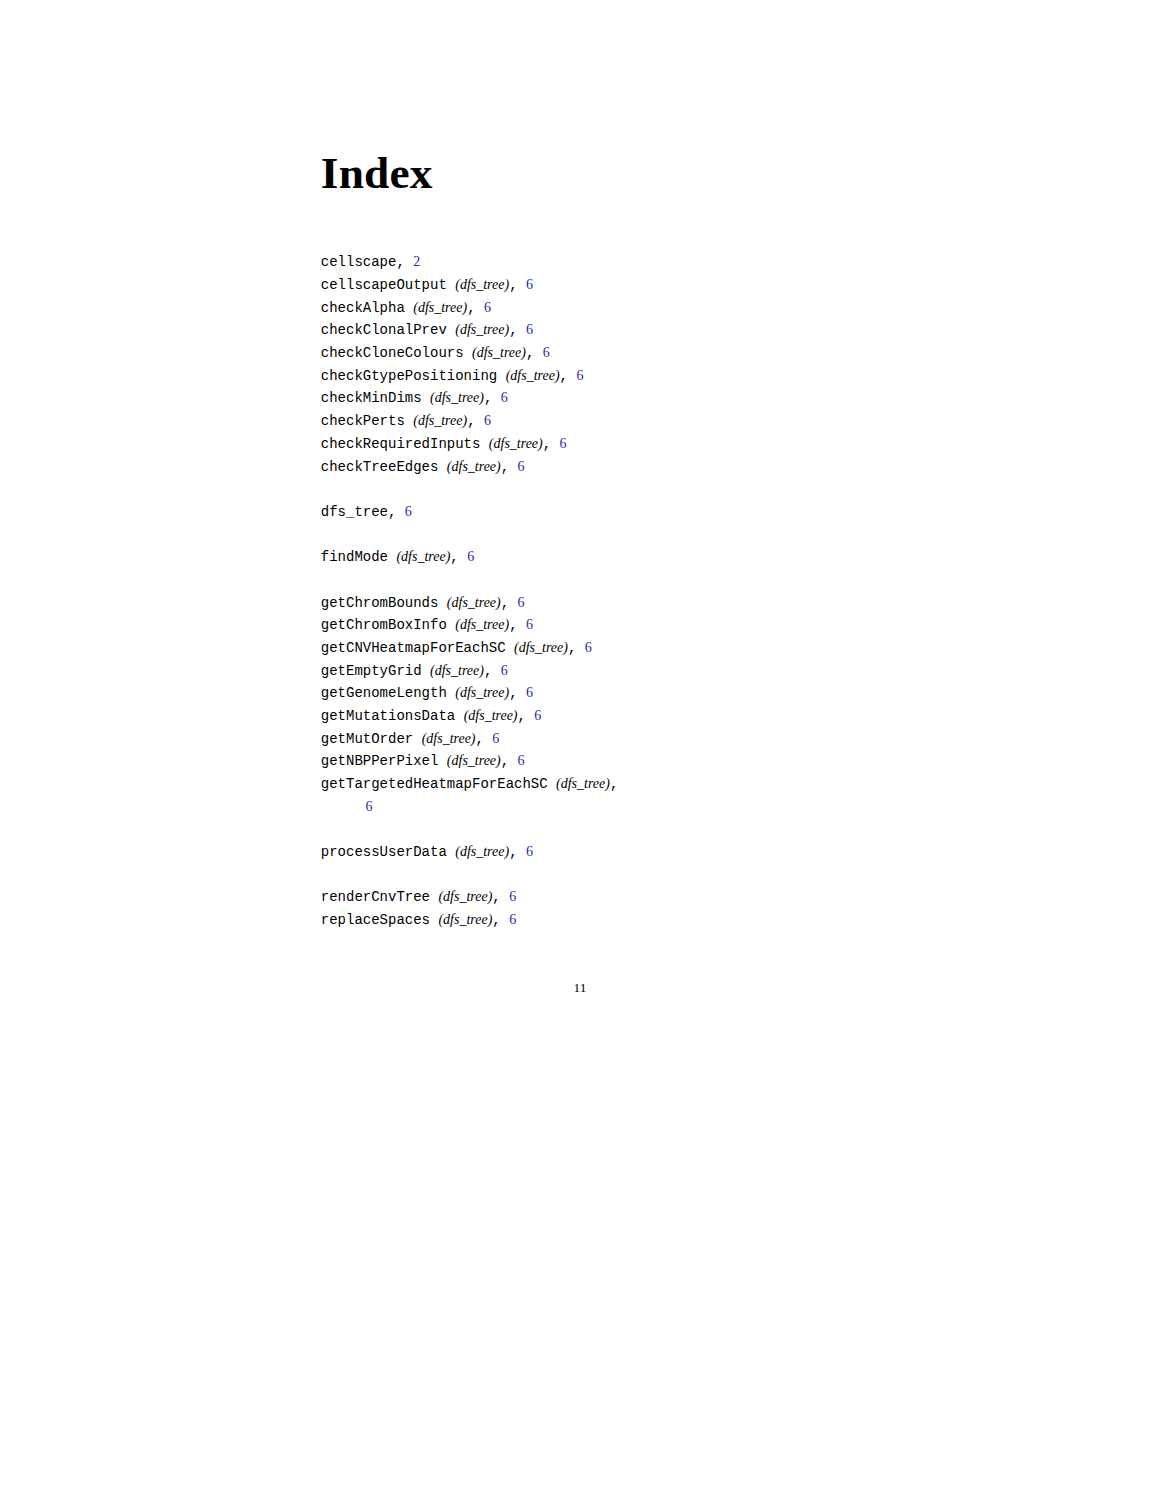Index
cellscape, 2
cellscapeOutput (dfs_tree), 6
checkAlpha (dfs_tree), 6
checkClonalPrev (dfs_tree), 6
checkCloneColours (dfs_tree), 6
checkGtypePositioning (dfs_tree), 6
checkMinDims (dfs_tree), 6
checkPerts (dfs_tree), 6
checkRequiredInputs (dfs_tree), 6
checkTreeEdges (dfs_tree), 6
dfs_tree, 6
findMode (dfs_tree), 6
getChromBounds (dfs_tree), 6
getChromBoxInfo (dfs_tree), 6
getCNVHeatmapForEachSC (dfs_tree), 6
getEmptyGrid (dfs_tree), 6
getGenomeLength (dfs_tree), 6
getMutationsData (dfs_tree), 6
getMutOrder (dfs_tree), 6
getNBPPerPixel (dfs_tree), 6
getTargetedHeatmapForEachSC (dfs_tree),
6
processUserData (dfs_tree), 6
renderCnvTree (dfs_tree), 6
replaceSpaces (dfs_tree), 6
11